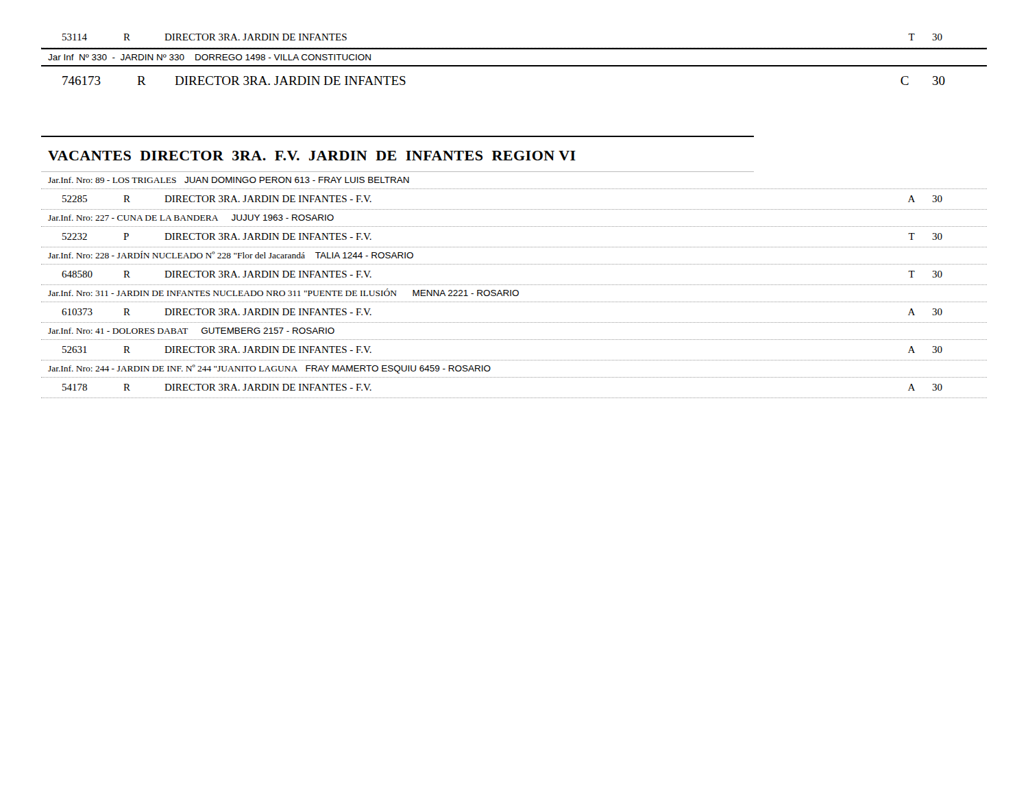53114
R
DIRECTOR 3RA. JARDIN DE INFANTES
T
30
Jar Inf Nº 330 - JARDIN Nº 330 DORREGO 1498 - VILLA CONSTITUCION
746173
R
DIRECTOR 3RA. JARDIN DE INFANTES
C
30
VACANTES DIRECTOR 3RA. F.V. JARDIN DE INFANTES REGION VI
Jar.Inf. Nro: 89 - LOS TRIGALES JUAN DOMINGO PERON 613 - FRAY LUIS BELTRAN
52285
R
DIRECTOR 3RA. JARDIN DE INFANTES - F.V.
A
30
Jar.Inf. Nro: 227 - CUNA DE LA BANDERA JUJUY 1963 - ROSARIO
52232
P
DIRECTOR 3RA. JARDIN DE INFANTES - F.V.
T
30
Jar.Inf. Nro: 228 - JARDÍN NUCLEADO Nº 228 "Flor del Jacarandá TALIA 1244 - ROSARIO
648580
R
DIRECTOR 3RA. JARDIN DE INFANTES - F.V.
T
30
Jar.Inf. Nro: 311 - JARDIN DE INFANTES NUCLEADO NRO 311 "PUENTE DE ILUSIÓN MENNA 2221 - ROSARIO
610373
R
DIRECTOR 3RA. JARDIN DE INFANTES - F.V.
A
30
Jar.Inf. Nro: 41 - DOLORES DABAT GUTEMBERG 2157 - ROSARIO
52631
R
DIRECTOR 3RA. JARDIN DE INFANTES - F.V.
A
30
Jar.Inf. Nro: 244 - JARDIN DE INF. Nº 244 "JUANITO LAGUNA FRAY MAMERTO ESQUIU 6459 - ROSARIO
54178
R
DIRECTOR 3RA. JARDIN DE INFANTES - F.V.
A
30